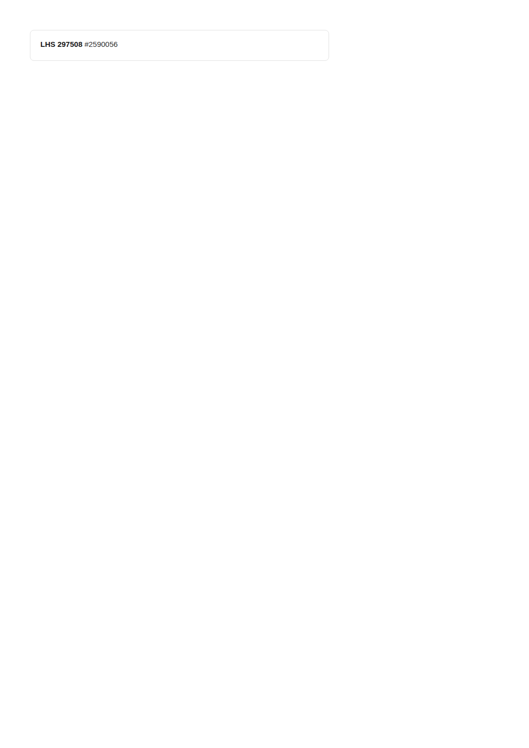LHS 297508 #2590056